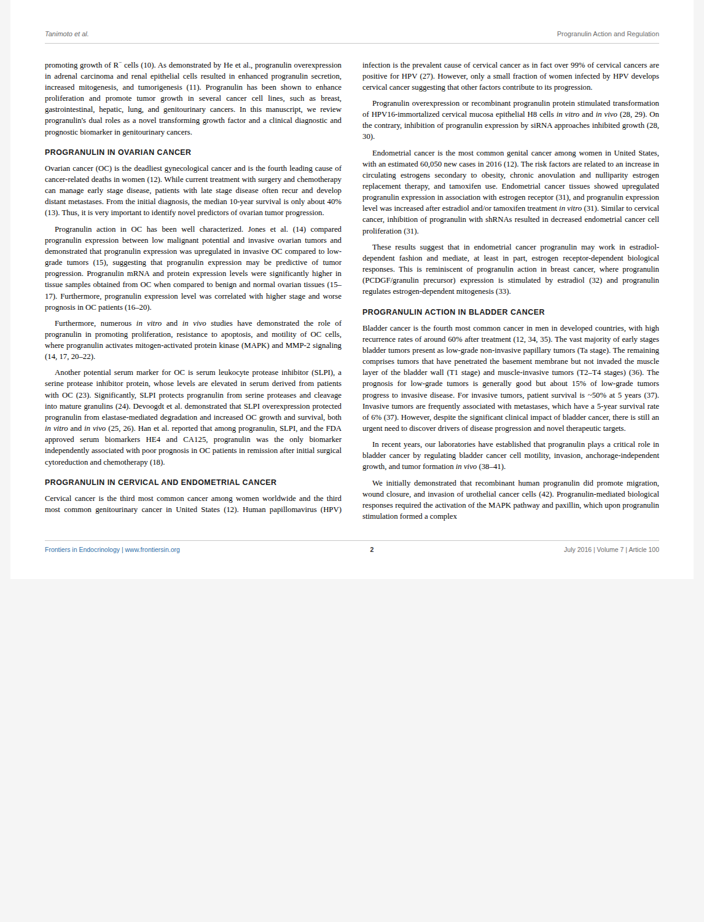Tanimoto et al.
Progranulin Action and Regulation
promoting growth of R− cells (10). As demonstrated by He et al., progranulin overexpression in adrenal carcinoma and renal epithelial cells resulted in enhanced progranulin secretion, increased mitogenesis, and tumorigenesis (11). Progranulin has been shown to enhance proliferation and promote tumor growth in several cancer cell lines, such as breast, gastrointestinal, hepatic, lung, and genitourinary cancers. In this manuscript, we review progranulin's dual roles as a novel transforming growth factor and a clinical diagnostic and prognostic biomarker in genitourinary cancers.
Progranulin in Ovarian Cancer
Ovarian cancer (OC) is the deadliest gynecological cancer and is the fourth leading cause of cancer-related deaths in women (12). While current treatment with surgery and chemotherapy can manage early stage disease, patients with late stage disease often recur and develop distant metastases. From the initial diagnosis, the median 10-year survival is only about 40% (13). Thus, it is very important to identify novel predictors of ovarian tumor progression.
Progranulin action in OC has been well characterized. Jones et al. (14) compared progranulin expression between low malignant potential and invasive ovarian tumors and demonstrated that progranulin expression was upregulated in invasive OC compared to low-grade tumors (15), suggesting that progranulin expression may be predictive of tumor progression. Progranulin mRNA and protein expression levels were significantly higher in tissue samples obtained from OC when compared to benign and normal ovarian tissues (15–17). Furthermore, progranulin expression level was correlated with higher stage and worse prognosis in OC patients (16–20).
Furthermore, numerous in vitro and in vivo studies have demonstrated the role of progranulin in promoting proliferation, resistance to apoptosis, and motility of OC cells, where progranulin activates mitogen-activated protein kinase (MAPK) and MMP-2 signaling (14, 17, 20–22).
Another potential serum marker for OC is serum leukocyte protease inhibitor (SLPI), a serine protease inhibitor protein, whose levels are elevated in serum derived from patients with OC (23). Significantly, SLPI protects progranulin from serine proteases and cleavage into mature granulins (24). Devoogdt et al. demonstrated that SLPI overexpression protected progranulin from elastase-mediated degradation and increased OC growth and survival, both in vitro and in vivo (25, 26). Han et al. reported that among progranulin, SLPI, and the FDA approved serum biomarkers HE4 and CA125, progranulin was the only biomarker independently associated with poor prognosis in OC patients in remission after initial surgical cytoreduction and chemotherapy (18).
Progranulin in Cervical and Endometrial Cancer
Cervical cancer is the third most common cancer among women worldwide and the third most common genitourinary cancer in United States (12). Human papillomavirus (HPV) infection is the prevalent cause of cervical cancer as in fact over 99% of cervical cancers are positive for HPV (27). However, only a small fraction of women infected by HPV develops cervical cancer suggesting that other factors contribute to its progression.
Progranulin overexpression or recombinant progranulin protein stimulated transformation of HPV16-immortalized cervical mucosa epithelial H8 cells in vitro and in vivo (28, 29). On the contrary, inhibition of progranulin expression by siRNA approaches inhibited growth (28, 30).
Endometrial cancer is the most common genital cancer among women in United States, with an estimated 60,050 new cases in 2016 (12). The risk factors are related to an increase in circulating estrogens secondary to obesity, chronic anovulation and nulliparity estrogen replacement therapy, and tamoxifen use. Endometrial cancer tissues showed upregulated progranulin expression in association with estrogen receptor (31), and progranulin expression level was increased after estradiol and/or tamoxifen treatment in vitro (31). Similar to cervical cancer, inhibition of progranulin with shRNAs resulted in decreased endometrial cancer cell proliferation (31).
These results suggest that in endometrial cancer progranulin may work in estradiol-dependent fashion and mediate, at least in part, estrogen receptor-dependent biological responses. This is reminiscent of progranulin action in breast cancer, where progranulin (PCDGF/granulin precursor) expression is stimulated by estradiol (32) and progranulin regulates estrogen-dependent mitogenesis (33).
Progranulin Action in Bladder Cancer
Bladder cancer is the fourth most common cancer in men in developed countries, with high recurrence rates of around 60% after treatment (12, 34, 35). The vast majority of early stages bladder tumors present as low-grade non-invasive papillary tumors (Ta stage). The remaining comprises tumors that have penetrated the basement membrane but not invaded the muscle layer of the bladder wall (T1 stage) and muscle-invasive tumors (T2–T4 stages) (36). The prognosis for low-grade tumors is generally good but about 15% of low-grade tumors progress to invasive disease. For invasive tumors, patient survival is ~50% at 5 years (37). Invasive tumors are frequently associated with metastases, which have a 5-year survival rate of 6% (37). However, despite the significant clinical impact of bladder cancer, there is still an urgent need to discover drivers of disease progression and novel therapeutic targets.
In recent years, our laboratories have established that progranulin plays a critical role in bladder cancer by regulating bladder cancer cell motility, invasion, anchorage-independent growth, and tumor formation in vivo (38–41).
We initially demonstrated that recombinant human progranulin did promote migration, wound closure, and invasion of urothelial cancer cells (42). Progranulin-mediated biological responses required the activation of the MAPK pathway and paxillin, which upon progranulin stimulation formed a complex
Frontiers in Endocrinology | www.frontiersin.org
2
July 2016 | Volume 7 | Article 100